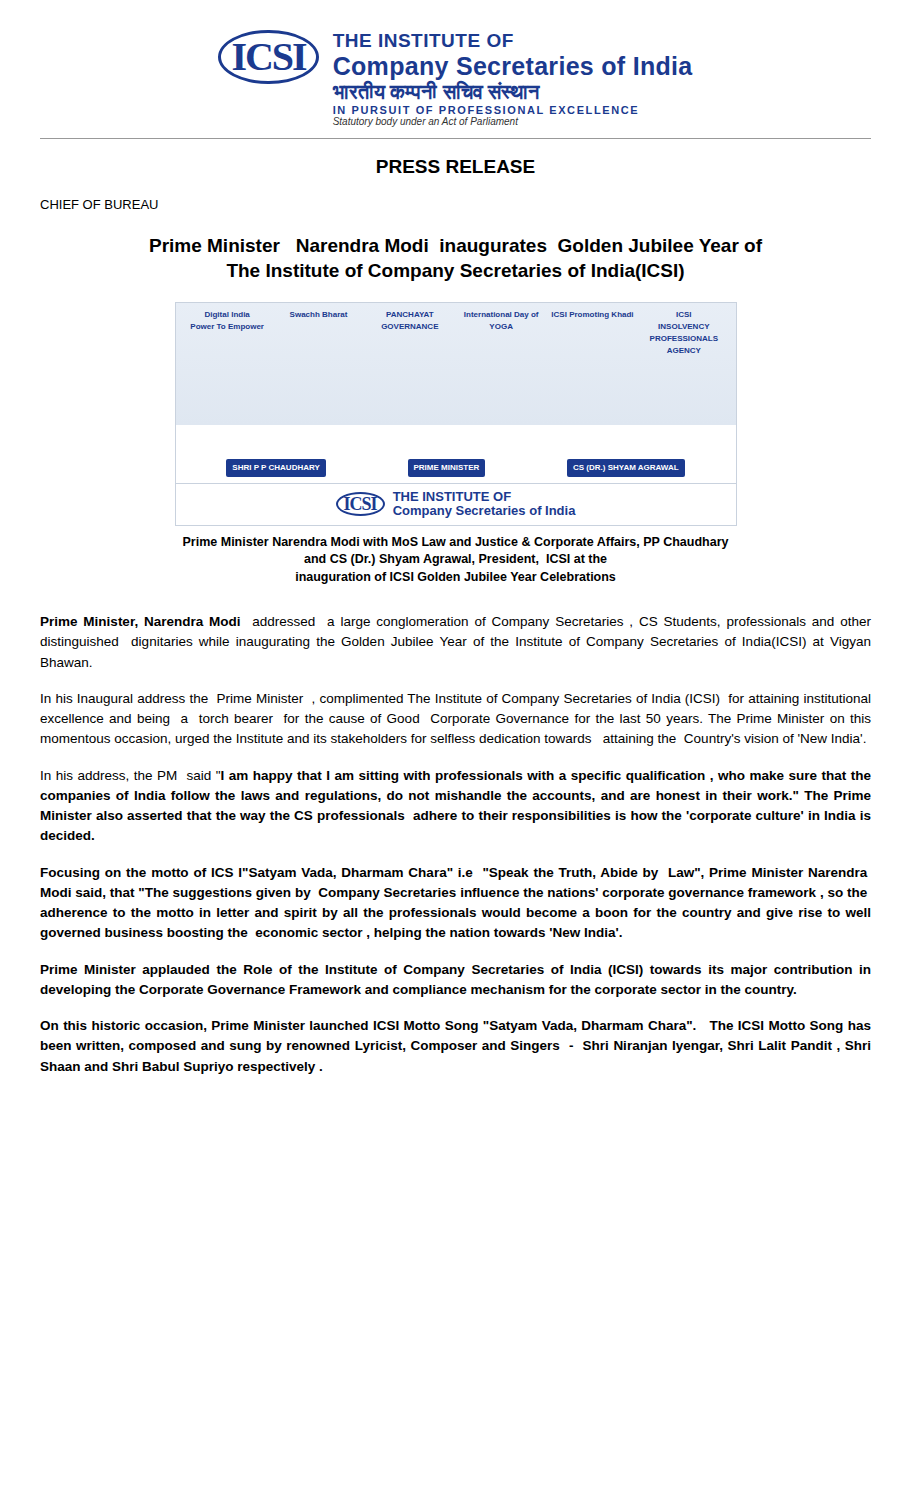ICSI
THE INSTITUTE OF
Company Secretaries of India
भारतीय कम्पनी सचिव संस्थान
IN PURSUIT OF PROFESSIONAL EXCELLENCE
Statutory body under an Act of Parliament
PRESS RELEASE
CHIEF OF BUREAU
Prime Minister Narendra Modi inaugurates Golden Jubilee Year of
The Institute of Company Secretaries of India(ICSI)
Digital India
Power To Empower Swachh Bharat PANCHAYAT
GOVERNANCE International Day of
YOGA ICSI Promoting Khadi ICSI
INSOLVENCY
PROFESSIONALS
AGENCY
SHRI P P CHAUDHARY
PRIME MINISTER
CS (DR.) SHYAM AGRAWAL
ICSI
THE INSTITUTE OF
Company Secretaries of India
Prime Minister Narendra Modi with MoS Law and Justice & Corporate Affairs, PP Chaudhary
and CS (Dr.) Shyam Agrawal, President, ICSI at the
inauguration of ICSI Golden Jubilee Year Celebrations
Prime Minister, Narendra Modi addressed a large conglomeration of Company Secretaries , CS Students, professionals and other distinguished dignitaries while inaugurating the Golden Jubilee Year of the Institute of Company Secretaries of India(ICSI) at Vigyan Bhawan.
In his Inaugural address the Prime Minister , complimented The Institute of Company Secretaries of India (ICSI) for attaining institutional excellence and being a torch bearer for the cause of Good Corporate Governance for the last 50 years. The Prime Minister on this momentous occasion, urged the Institute and its stakeholders for selfless dedication towards attaining the Country's vision of 'New India'.
In his address, the PM said "I am happy that I am sitting with professionals with a specific qualification , who make sure that the companies of India follow the laws and regulations, do not mishandle the accounts, and are honest in their work." The Prime Minister also asserted that the way the CS professionals adhere to their responsibilities is how the 'corporate culture' in India is decided.
Focusing on the motto of ICS I"Satyam Vada, Dharmam Chara" i.e "Speak the Truth, Abide by Law", Prime Minister Narendra Modi said, that "The suggestions given by Company Secretaries influence the nations' corporate governance framework , so the adherence to the motto in letter and spirit by all the professionals would become a boon for the country and give rise to well governed business boosting the economic sector , helping the nation towards 'New India'.
Prime Minister applauded the Role of the Institute of Company Secretaries of India (ICSI) towards its major contribution in developing the Corporate Governance Framework and compliance mechanism for the corporate sector in the country.
On this historic occasion, Prime Minister launched ICSI Motto Song "Satyam Vada, Dharmam Chara". The ICSI Motto Song has been written, composed and sung by renowned Lyricist, Composer and Singers - Shri Niranjan Iyengar, Shri Lalit Pandit , Shri Shaan and Shri Babul Supriyo respectively .